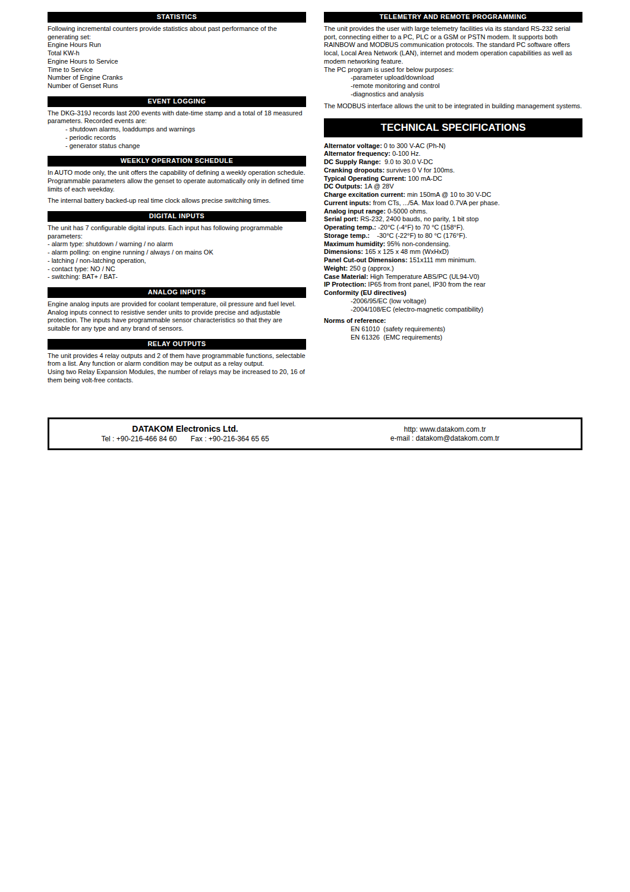STATISTICS
Following incremental counters provide statistics about past performance of the generating set:
Engine Hours Run
Total KW-h
Engine Hours to Service
Time to Service
Number of Engine Cranks
Number of Genset Runs
EVENT LOGGING
The DKG-319J records last 200 events with date-time stamp and a total of 18 measured parameters. Recorded events are:
shutdown alarms, loaddumps and warnings
periodic records
generator status change
WEEKLY OPERATION SCHEDULE
In AUTO mode only, the unit offers the capability of defining a weekly operation schedule. Programmable parameters allow the genset to operate automatically only in defined time limits of each weekday.
The internal battery backed-up real time clock allows precise switching times.
DIGITAL INPUTS
The unit has 7 configurable digital inputs. Each input has following programmable parameters:
alarm type: shutdown / warning / no alarm
alarm polling: on engine running / always / on mains OK
latching / non-latching operation,
contact type: NO / NC
switching: BAT+ / BAT-
ANALOG INPUTS
Engine analog inputs are provided for coolant temperature, oil pressure and fuel level. Analog inputs connect to resistive sender units to provide precise and adjustable protection. The inputs have programmable sensor characteristics so that they are suitable for any type and any brand of sensors.
RELAY OUTPUTS
The unit provides 4 relay outputs and 2 of them have programmable functions, selectable from a list. Any function or alarm condition may be output as a relay output.
Using two Relay Expansion Modules, the number of relays may be increased to 20, 16 of them being volt-free contacts.
TELEMETRY AND REMOTE PROGRAMMING
The unit provides the user with large telemetry facilities via its standard RS-232 serial port, connecting either to a PC, PLC or a GSM or PSTN modem. It supports both RAINBOW and MODBUS communication protocols. The standard PC software offers local, Local Area Network (LAN), internet and modem operation capabilities as well as modem networking feature.
The PC program is used for below purposes:
-parameter upload/download
-remote monitoring and control
-diagnostics and analysis
The MODBUS interface allows the unit to be integrated in building management systems.
TECHNICAL SPECIFICATIONS
Alternator voltage: 0 to 300 V-AC (Ph-N)
Alternator frequency: 0-100 Hz.
DC Supply Range: 9.0 to 30.0 V-DC
Cranking dropouts: survives 0 V for 100ms.
Typical Operating Current: 100 mA-DC
DC Outputs: 1A @ 28V
Charge excitation current: min 150mA @ 10 to 30 V-DC
Current inputs: from CTs, .../5A. Max load 0.7VA per phase.
Analog input range: 0-5000 ohms.
Serial port: RS-232, 2400 bauds, no parity, 1 bit stop
Operating temp.: -20°C (-4°F) to 70 °C (158°F).
Storage temp.: -30°C (-22°F) to 80 °C (176°F).
Maximum humidity: 95% non-condensing.
Dimensions: 165 x 125 x 48 mm (WxHxD)
Panel Cut-out Dimensions: 151x111 mm minimum.
Weight: 250 g (approx.)
Case Material: High Temperature ABS/PC (UL94-V0)
IP Protection: IP65 from front panel, IP30 from the rear
Conformity (EU directives)
-2006/95/EC (low voltage)
-2004/108/EC (electro-magnetic compatibility)
Norms of reference:
EN 61010 (safety requirements)
EN 61326 (EMC requirements)
DATAKOM Electronics Ltd.
Tel : +90-216-466 84 60 Fax : +90-216-364 65 65
http: www.datakom.com.tr
e-mail : datakom@datakom.com.tr